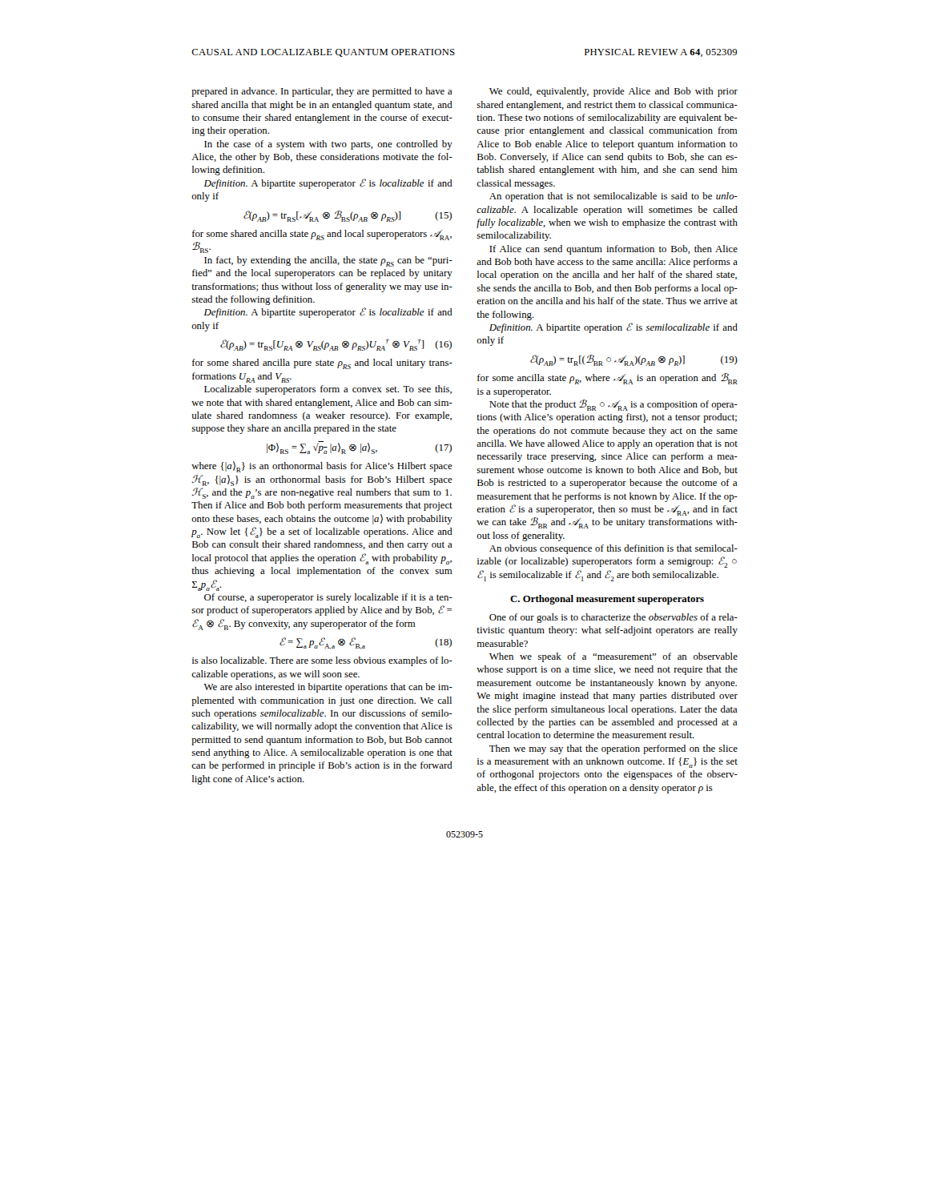Causal and localizable quantum operations
Physical Review A 64, 052309
prepared in advance. In particular, they are permitted to have a shared ancilla that might be in an entangled quantum state, and to consume their shared entanglement in the course of executing their operation.
In the case of a system with two parts, one controlled by Alice, the other by Bob, these considerations motivate the following definition.
Definition. A bipartite superoperator ℰ is localizable if and only if
ℰ(ρAB) = trRS[𝒜RA ⊗ ℬBS(ρAB ⊗ ρRS)] (15)
for some shared ancilla state ρRS and local superoperators 𝒜RA, ℬBS.
In fact, by extending the ancilla, the state ρRS can be “purified” and the local superoperators can be replaced by unitary transformations; thus without loss of generality we may use instead the following definition.
Definition. A bipartite superoperator ℰ is localizable if and only if
ℰ(ρAB) = trRS[URA ⊗ VBS(ρAB ⊗ ρRS)URA† ⊗ VBS†] (16)
for some shared ancilla pure state ρRS and local unitary transformations URA and VBS.
Localizable superoperators form a convex set. To see this, we note that with shared entanglement, Alice and Bob can simulate shared randomness (a weaker resource). For example, suppose they share an ancilla prepared in the state
|Φ⟩RS = ∑a √pa |a⟩R ⊗ |a⟩S, (17)
where {|a⟩R} is an orthonormal basis for Alice’s Hilbert space ℋR, {|a⟩S} is an orthonormal basis for Bob’s Hilbert space ℋS, and the pa’s are non-negative real numbers that sum to 1. Then if Alice and Bob both perform measurements that project onto these bases, each obtains the outcome |a⟩ with probability pa. Now let {ℰa} be a set of localizable operations. Alice and Bob can consult their shared randomness, and then carry out a local protocol that applies the operation ℰa with probability pa, thus achieving a local implementation of the convex sum Σapa ℰa.
Of course, a superoperator is surely localizable if it is a tensor product of superoperators applied by Alice and by Bob, ℰ = ℰA ⊗ ℰB. By convexity, any superoperator of the form
ℰ = ∑a pa ℰA,a ⊗ ℰB,a (18)
is also localizable. There are some less obvious examples of localizable operations, as we will soon see.
We are also interested in bipartite operations that can be implemented with communication in just one direction. We call such operations semilocalizable. In our discussions of semilocalizability, we will normally adopt the convention that Alice is permitted to send quantum information to Bob, but Bob cannot send anything to Alice. A semilocalizable operation is one that can be performed in principle if Bob’s action is in the forward light cone of Alice’s action.
We could, equivalently, provide Alice and Bob with prior shared entanglement, and restrict them to classical communication. These two notions of semilocalizability are equivalent because prior entanglement and classical communication from Alice to Bob enable Alice to teleport quantum information to Bob. Conversely, if Alice can send qubits to Bob, she can establish shared entanglement with him, and she can send him classical messages.
An operation that is not semilocalizable is said to be unlocalizable. A localizable operation will sometimes be called fully localizable, when we wish to emphasize the contrast with semilocalizability.
If Alice can send quantum information to Bob, then Alice and Bob both have access to the same ancilla: Alice performs a local operation on the ancilla and her half of the shared state, she sends the ancilla to Bob, and then Bob performs a local operation on the ancilla and his half of the state. Thus we arrive at the following.
Definition. A bipartite operation ℰ is semilocalizable if and only if
ℰ(ρAB) = trR[(ℬBR ○ 𝒜RA)(ρAB ⊗ ρR)] (19)
for some ancilla state ρR, where 𝒜RA is an operation and ℬBR is a superoperator.
Note that the product ℬBR ○ 𝒜RA is a composition of operations (with Alice’s operation acting first), not a tensor product; the operations do not commute because they act on the same ancilla. We have allowed Alice to apply an operation that is not necessarily trace preserving, since Alice can perform a measurement whose outcome is known to both Alice and Bob, but Bob is restricted to a superoperator because the outcome of a measurement that he performs is not known by Alice. If the operation ℰ is a superoperator, then so must be 𝒜RA, and in fact we can take ℬBR and 𝒜RA to be unitary transformations without loss of generality.
An obvious consequence of this definition is that semilocalizable (or localizable) superoperators form a semigroup: ℰ2 ○ ℰ1 is semilocalizable if ℰ1 and ℰ2 are both semilocalizable.
C. Orthogonal measurement superoperators
One of our goals is to characterize the observables of a relativistic quantum theory: what self-adjoint operators are really measurable?
When we speak of a “measurement” of an observable whose support is on a time slice, we need not require that the measurement outcome be instantaneously known by anyone. We might imagine instead that many parties distributed over the slice perform simultaneous local operations. Later the data collected by the parties can be assembled and processed at a central location to determine the measurement result.
Then we may say that the operation performed on the slice is a measurement with an unknown outcome. If {Ea} is the set of orthogonal projectors onto the eigenspaces of the observable, the effect of this operation on a density operator ρ is
052309-5